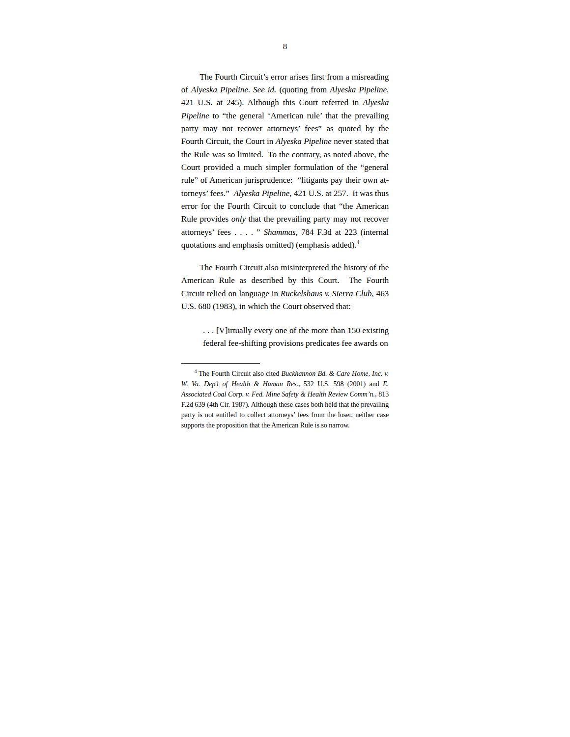8
The Fourth Circuit’s error arises first from a misreading of Alyeska Pipeline. See id. (quoting from Alyeska Pipeline, 421 U.S. at 245). Although this Court referred in Alyeska Pipeline to “the general ‘American rule’ that the prevailing party may not recover attorneys’ fees” as quoted by the Fourth Circuit, the Court in Alyeska Pipeline never stated that the Rule was so limited. To the contrary, as noted above, the Court provided a much simpler formulation of the “general rule” of American jurisprudence: “litigants pay their own attorneys’ fees.” Alyeska Pipeline, 421 U.S. at 257. It was thus error for the Fourth Circuit to conclude that “the American Rule provides only that the prevailing party may not recover attorneys’ fees . . . . ” Shammas, 784 F.3d at 223 (internal quotations and emphasis omitted) (emphasis added).4
The Fourth Circuit also misinterpreted the history of the American Rule as described by this Court. The Fourth Circuit relied on language in Ruckelshaus v. Sierra Club, 463 U.S. 680 (1983), in which the Court observed that:
. . . [V]irtually every one of the more than 150 existing federal fee-shifting provisions predicates fee awards on
4 The Fourth Circuit also cited Buckhannon Bd. & Care Home, Inc. v. W. Va. Dep’t of Health & Human Res., 532 U.S. 598 (2001) and E. Associated Coal Corp. v. Fed. Mine Safety & Health Review Comm’n., 813 F.2d 639 (4th Cir. 1987). Although these cases both held that the prevailing party is not entitled to collect attorneys’ fees from the loser, neither case supports the proposition that the American Rule is so narrow.